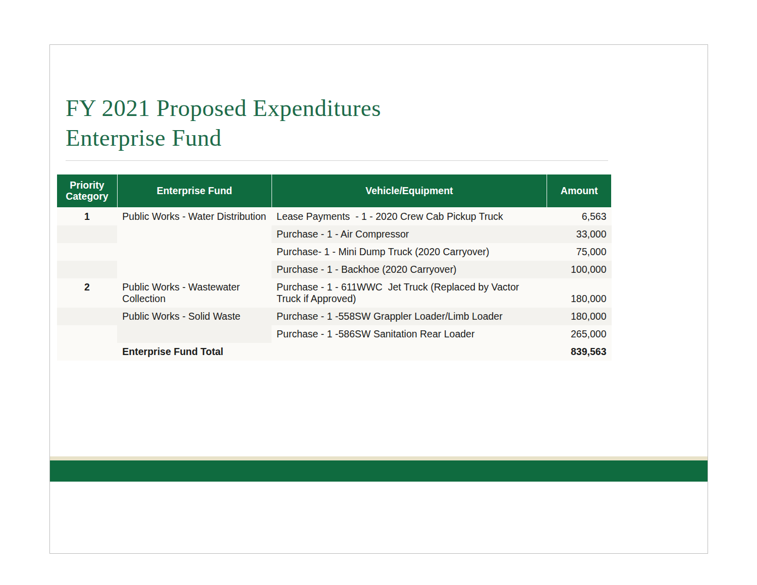Page 15 of 123
Page 48 of 156
FY 2021 Proposed Expenditures
Enterprise Fund
| Priority Category | Enterprise Fund | Vehicle/Equipment | Amount |
| --- | --- | --- | --- |
| 1 | Public Works - Water Distribution | Lease Payments - 1 - 2020 Crew Cab Pickup Truck | 6,563 |
| | Purchase - 1 - Air Compressor | 33,000 |
| | Purchase- 1 - Mini Dump Truck (2020 Carryover) | 75,000 |
| | Purchase - 1 - Backhoe (2020 Carryover) | 100,000 |
| 2 | Public Works - Wastewater Collection | Purchase - 1 - 611WWC Jet Truck (Replaced by Vactor Truck if Approved) | 180,000 |
| | Public Works - Solid Waste | Purchase - 1 -558SW Grappler Loader/Limb Loader | 180,000 |
| | Purchase - 1 -586SW Sanitation Rear Loader | 265,000 |
| | Enterprise Fund Total | | 839,563 |